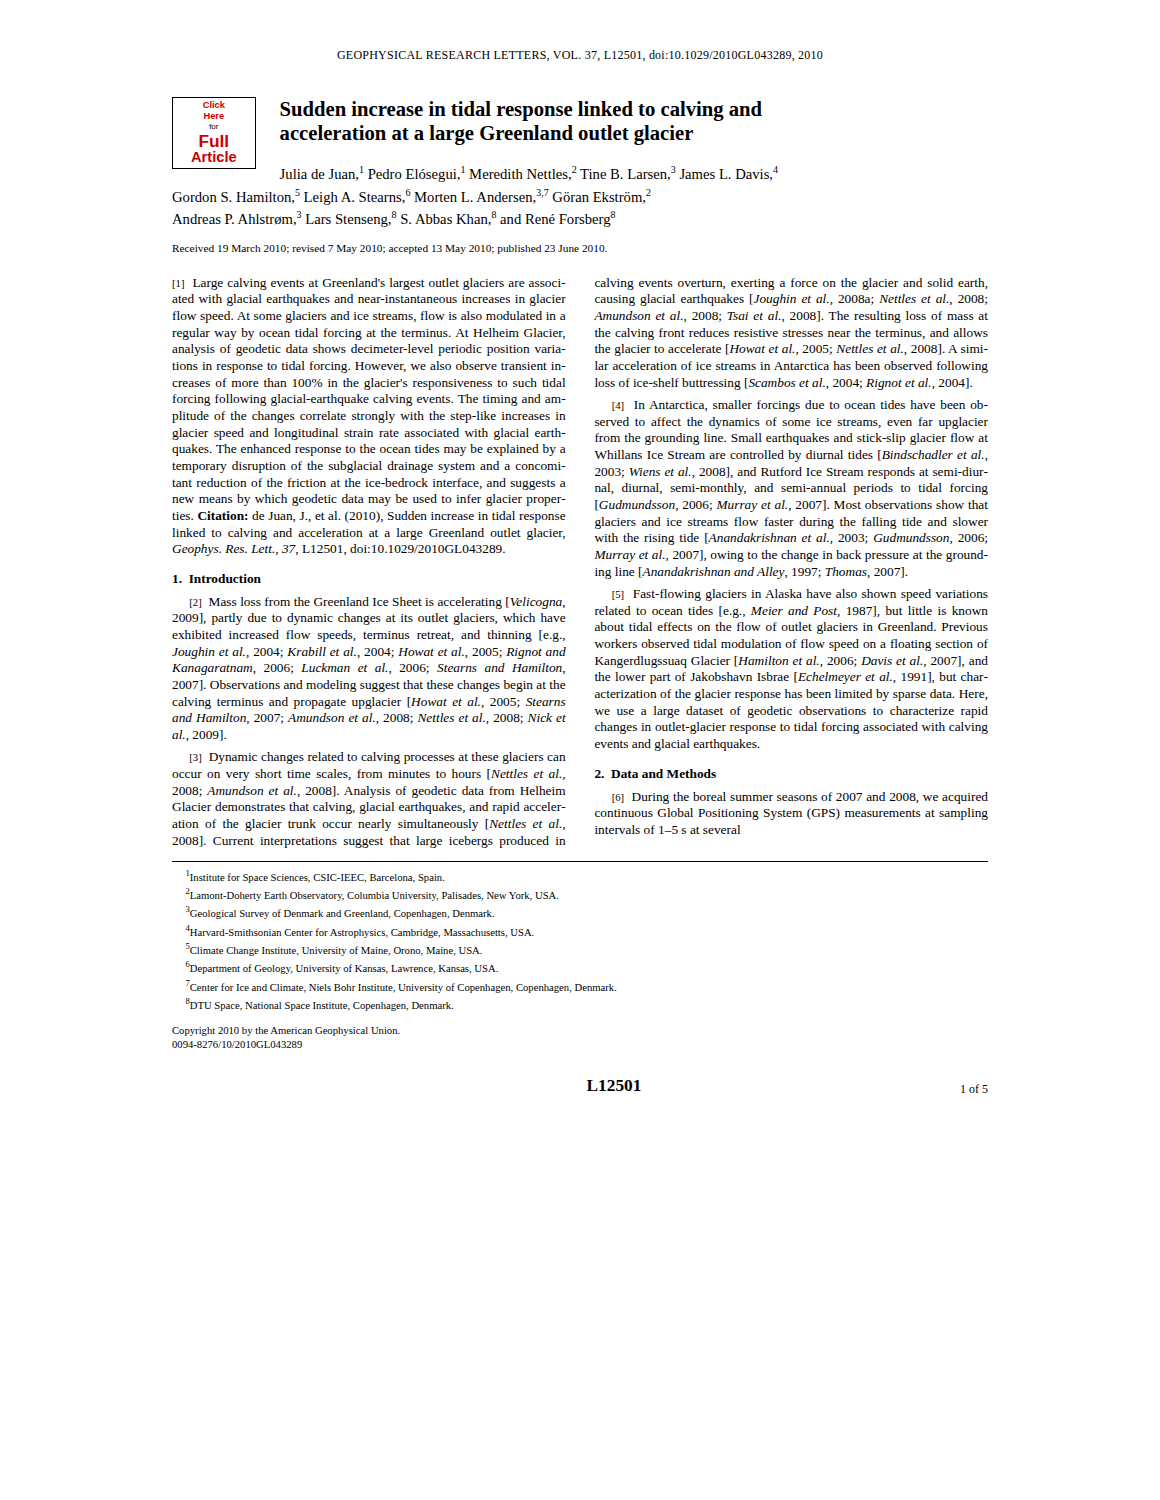GEOPHYSICAL RESEARCH LETTERS, VOL. 37, L12501, doi:10.1029/2010GL043289, 2010
Click
Here
for Full Article
Sudden increase in tidal response linked to calving and
acceleration at a large Greenland outlet glacier
Julia de Juan,1 Pedro Elósegui,1 Meredith Nettles,2 Tine B. Larsen,3 James L. Davis,4
Gordon S. Hamilton,5 Leigh A. Stearns,6 Morten L. Andersen,3,7 Göran Ekström,2
Andreas P. Ahlstrøm,3 Lars Stenseng,8 S. Abbas Khan,8 and René Forsberg8
Received 19 March 2010; revised 7 May 2010; accepted 13 May 2010; published 23 June 2010.
[1] Large calving events at Greenland's largest outlet glaciers are associated with glacial earthquakes and near-instantaneous increases in glacier flow speed. At some glaciers and ice streams, flow is also modulated in a regular way by ocean tidal forcing at the terminus. At Helheim Glacier, analysis of geodetic data shows decimeter-level periodic position variations in response to tidal forcing. However, we also observe transient increases of more than 100% in the glacier's responsiveness to such tidal forcing following glacial-earthquake calving events. The timing and amplitude of the changes correlate strongly with the step-like increases in glacier speed and longitudinal strain rate associated with glacial earthquakes. The enhanced response to the ocean tides may be explained by a temporary disruption of the subglacial drainage system and a concomitant reduction of the friction at the ice-bedrock interface, and suggests a new means by which geodetic data may be used to infer glacier properties. Citation: de Juan, J., et al. (2010), Sudden increase in tidal response linked to calving and acceleration at a large Greenland outlet glacier, Geophys. Res. Lett., 37, L12501, doi:10.1029/2010GL043289.
1. Introduction
[2] Mass loss from the Greenland Ice Sheet is accelerating [Velicogna, 2009], partly due to dynamic changes at its outlet glaciers, which have exhibited increased flow speeds, terminus retreat, and thinning [e.g., Joughin et al., 2004; Krabill et al., 2004; Howat et al., 2005; Rignot and Kanagaratnam, 2006; Luckman et al., 2006; Stearns and Hamilton, 2007]. Observations and modeling suggest that these changes begin at the calving terminus and propagate upglacier [Howat et al., 2005; Stearns and Hamilton, 2007; Amundson et al., 2008; Nettles et al., 2008; Nick et al., 2009].
[3] Dynamic changes related to calving processes at these glaciers can occur on very short time scales, from minutes to hours [Nettles et al., 2008; Amundson et al., 2008]. Analysis of geodetic data from Helheim Glacier demonstrates that calving, glacial earthquakes, and rapid acceleration of the glacier trunk occur nearly simultaneously [Nettles et al., 2008]. Current interpretations suggest that large icebergs produced in calving events overturn, exerting a force on the glacier and solid earth, causing glacial earthquakes [Joughin et al., 2008a; Nettles et al., 2008; Amundson et al., 2008; Tsai et al., 2008]. The resulting loss of mass at the calving front reduces resistive stresses near the terminus, and allows the glacier to accelerate [Howat et al., 2005; Nettles et al., 2008]. A similar acceleration of ice streams in Antarctica has been observed following loss of ice-shelf buttressing [Scambos et al., 2004; Rignot et al., 2004].
[4] In Antarctica, smaller forcings due to ocean tides have been observed to affect the dynamics of some ice streams, even far upglacier from the grounding line. Small earthquakes and stick-slip glacier flow at Whillans Ice Stream are controlled by diurnal tides [Bindschadler et al., 2003; Wiens et al., 2008], and Rutford Ice Stream responds at semi-diurnal, diurnal, semi-monthly, and semi-annual periods to tidal forcing [Gudmundsson, 2006; Murray et al., 2007]. Most observations show that glaciers and ice streams flow faster during the falling tide and slower with the rising tide [Anandakrishnan et al., 2003; Gudmundsson, 2006; Murray et al., 2007], owing to the change in back pressure at the grounding line [Anandakrishnan and Alley, 1997; Thomas, 2007].
[5] Fast-flowing glaciers in Alaska have also shown speed variations related to ocean tides [e.g., Meier and Post, 1987], but little is known about tidal effects on the flow of outlet glaciers in Greenland. Previous workers observed tidal modulation of flow speed on a floating section of Kangerdlugssuaq Glacier [Hamilton et al., 2006; Davis et al., 2007], and the lower part of Jakobshavn Isbrae [Echelmeyer et al., 1991], but characterization of the glacier response has been limited by sparse data. Here, we use a large dataset of geodetic observations to characterize rapid changes in outlet-glacier response to tidal forcing associated with calving events and glacial earthquakes.
2. Data and Methods
[6] During the boreal summer seasons of 2007 and 2008, we acquired continuous Global Positioning System (GPS) measurements at sampling intervals of 1–5 s at several
1Institute for Space Sciences, CSIC-IEEC, Barcelona, Spain.
2Lamont-Doherty Earth Observatory, Columbia University, Palisades, New York, USA.
3Geological Survey of Denmark and Greenland, Copenhagen, Denmark.
4Harvard-Smithsonian Center for Astrophysics, Cambridge, Massachusetts, USA.
5Climate Change Institute, University of Maine, Orono, Maine, USA.
6Department of Geology, University of Kansas, Lawrence, Kansas, USA.
7Center for Ice and Climate, Niels Bohr Institute, University of Copenhagen, Copenhagen, Denmark.
8DTU Space, National Space Institute, Copenhagen, Denmark.
Copyright 2010 by the American Geophysical Union.
0094-8276/10/2010GL043289
L12501
1 of 5